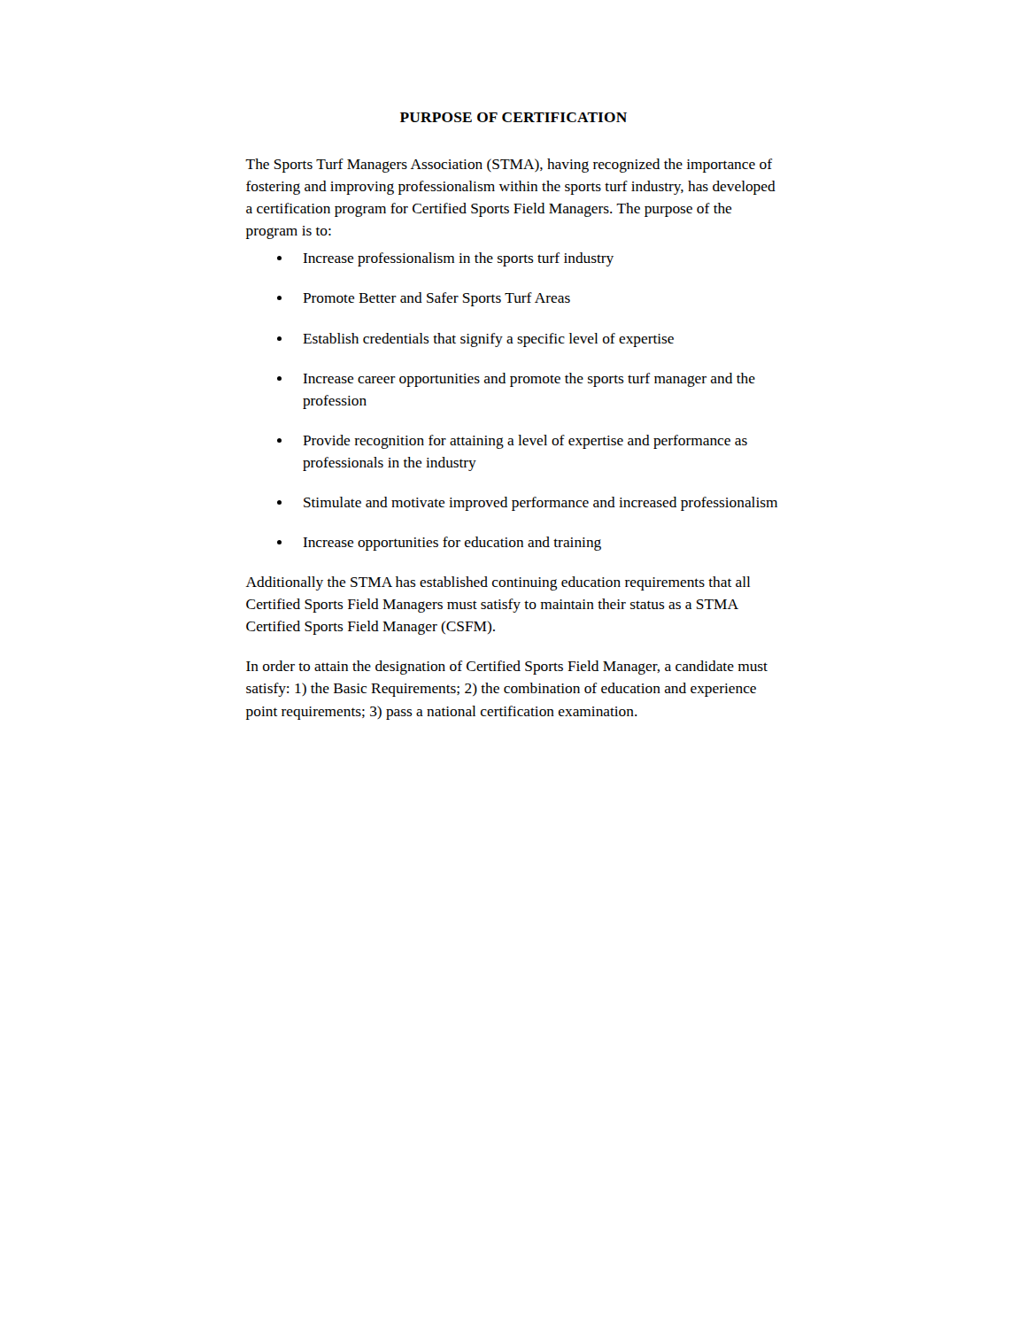PURPOSE OF CERTIFICATION
The Sports Turf Managers Association (STMA), having recognized the importance of fostering and improving professionalism within the sports turf industry, has developed a certification program for Certified Sports Field Managers. The purpose of the program is to:
Increase professionalism in the sports turf industry
Promote Better and Safer Sports Turf Areas
Establish credentials that signify a specific level of expertise
Increase career opportunities and promote the sports turf manager and the profession
Provide recognition for attaining a level of expertise and performance as professionals in the industry
Stimulate and motivate improved performance and increased professionalism
Increase opportunities for education and training
Additionally the STMA has established continuing education requirements that all Certified Sports Field Managers must satisfy to maintain their status as a STMA Certified Sports Field Manager (CSFM).
In order to attain the designation of Certified Sports Field Manager, a candidate must satisfy: 1) the Basic Requirements; 2) the combination of education and experience point requirements; 3) pass a national certification examination.